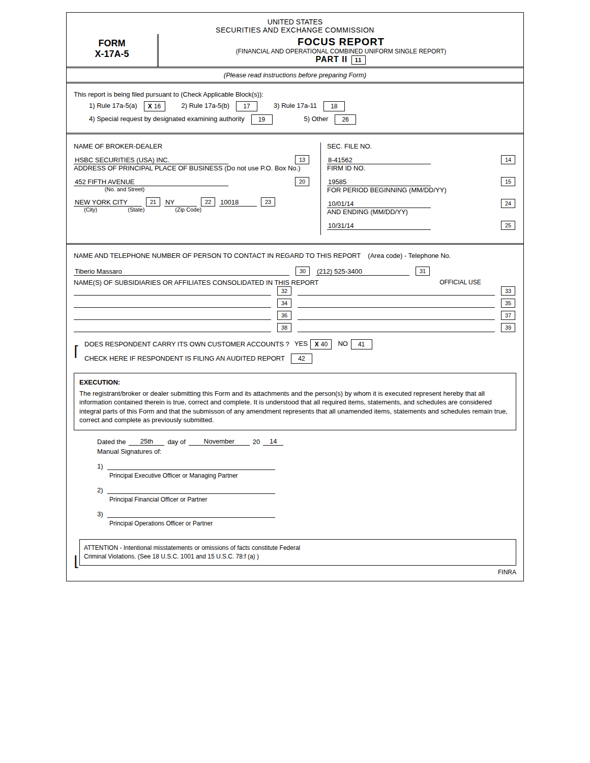UNITED STATES
SECURITIES AND EXCHANGE COMMISSION
FORM
X-17A-5
FOCUS REPORT
(FINANCIAL AND OPERATIONAL COMBINED UNIFORM SINGLE REPORT)
PART II 11
(Please read instructions before preparing Form)
This report is being filed pursuant to (Check Applicable Block(s)):
1) Rule 17a-5(a) X16
2) Rule 17a-5(b) 17
3) Rule 17a-11 18
4) Special request by designated examining authority 19
5) Other 26
NAME OF BROKER-DEALER
HSBC SECURITIES (USA) INC. 13
ADDRESS OF PRINCIPAL PLACE OF BUSINESS (Do not use P.O. Box No.)
452 FIFTH AVENUE 20
(No. and Street)
NEW YORK CITY 21 NY 22 10018 23
(City)(State)(Zip Code)
SEC. FILE NO.
8-41562 14
FIRM ID NO.
19585 15
FOR PERIOD BEGINNING (MM/DD/YY)
10/01/14 24
AND ENDING (MM/DD/YY)
10/31/14 25
NAME AND TELEPHONE NUMBER OF PERSON TO CONTACT IN REGARD TO THIS REPORT (Area code) - Telephone No.
Tiberio Massaro 30 (212) 525-3400 31
NAME(S) OF SUBSIDIARIES OR AFFILIATES CONSOLIDATED IN THIS REPORT
OFFICIAL USE
32
33
34
35
36
37
38
39
⌈
DOES RESPONDENT CARRY ITS OWN CUSTOMER ACCOUNTS ? YES X40 NO 41
CHECK HERE IF RESPONDENT IS FILING AN AUDITED REPORT 42
EXECUTION:
The registrant/broker or dealer submitting this Form and its attachments and the person(s) by whom it is executed represent hereby that all information contained therein is true, correct and complete. It is understood that all required items, statements, and schedules are considered integral parts of this Form and that the submisson of any amendment represents that all unamended items, statements and schedules remain true, correct and complete as previously submitted.
Dated the 25th day of November 20 14
Manual Signatures of:
1)
Principal Executive Officer or Managing Partner
2)
Principal Financial Officer or Partner
3)
Principal Operations Officer or Partner
⌊
ATTENTION - Intentional misstatements or omissions of facts constitute Federal
Criminal Violations. (See 18 U.S.C. 1001 and 15 U.S.C. 78:f (a) )
FINRA